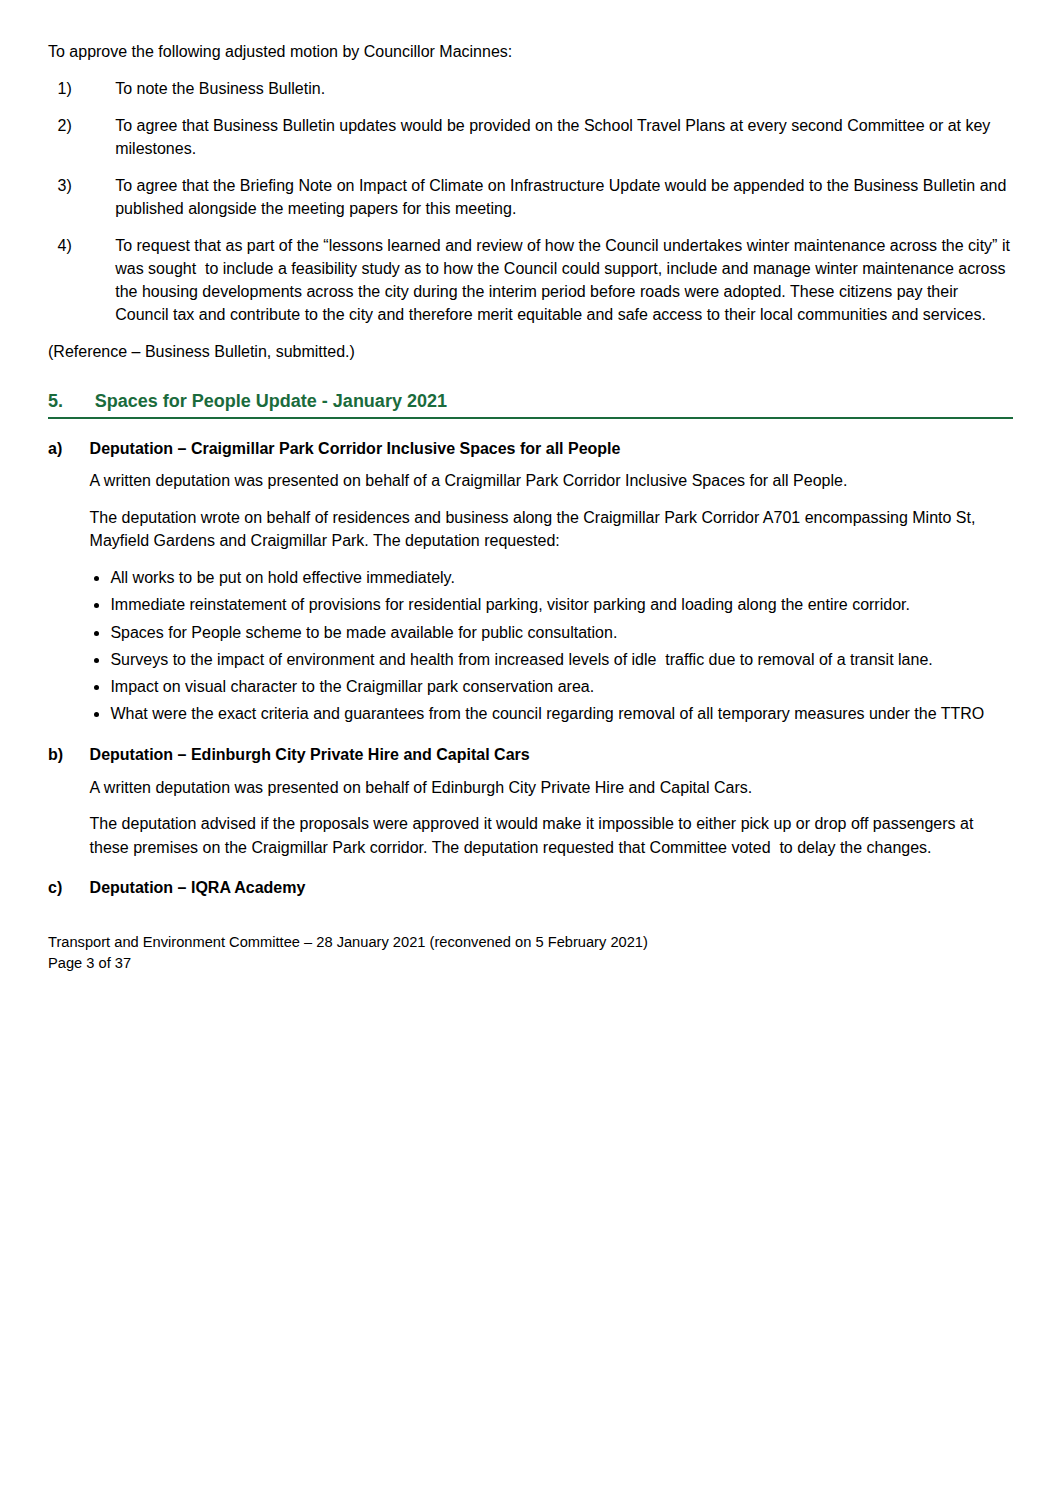To approve the following adjusted motion by Councillor Macinnes:
1)
To note the Business Bulletin.
2)
To agree that Business Bulletin updates would be provided on the School Travel Plans at every second Committee or at key milestones.
3)
To agree that the Briefing Note on Impact of Climate on Infrastructure Update would be appended to the Business Bulletin and published alongside the meeting papers for this meeting.
4)
To request that as part of the “lessons learned and review of how the Council undertakes winter maintenance across the city” it was sought to include a feasibility study as to how the Council could support, include and manage winter maintenance across the housing developments across the city during the interim period before roads were adopted. These citizens pay their Council tax and contribute to the city and therefore merit equitable and safe access to their local communities and services.
(Reference – Business Bulletin, submitted.)
5. Spaces for People Update - January 2021
a) Deputation – Craigmillar Park Corridor Inclusive Spaces for all People
A written deputation was presented on behalf of a Craigmillar Park Corridor Inclusive Spaces for all People.
The deputation wrote on behalf of residences and business along the Craigmillar Park Corridor A701 encompassing Minto St, Mayfield Gardens and Craigmillar Park. The deputation requested:
All works to be put on hold effective immediately.
Immediate reinstatement of provisions for residential parking, visitor parking and loading along the entire corridor.
Spaces for People scheme to be made available for public consultation.
Surveys to the impact of environment and health from increased levels of idle traffic due to removal of a transit lane.
Impact on visual character to the Craigmillar park conservation area.
What were the exact criteria and guarantees from the council regarding removal of all temporary measures under the TTRO
b) Deputation – Edinburgh City Private Hire and Capital Cars
A written deputation was presented on behalf of Edinburgh City Private Hire and Capital Cars.
The deputation advised if the proposals were approved it would make it impossible to either pick up or drop off passengers at these premises on the Craigmillar Park corridor. The deputation requested that Committee voted to delay the changes.
c) Deputation – IQRA Academy
Transport and Environment Committee – 28 January 2021 (reconvened on 5 February 2021)
Page 3 of 37